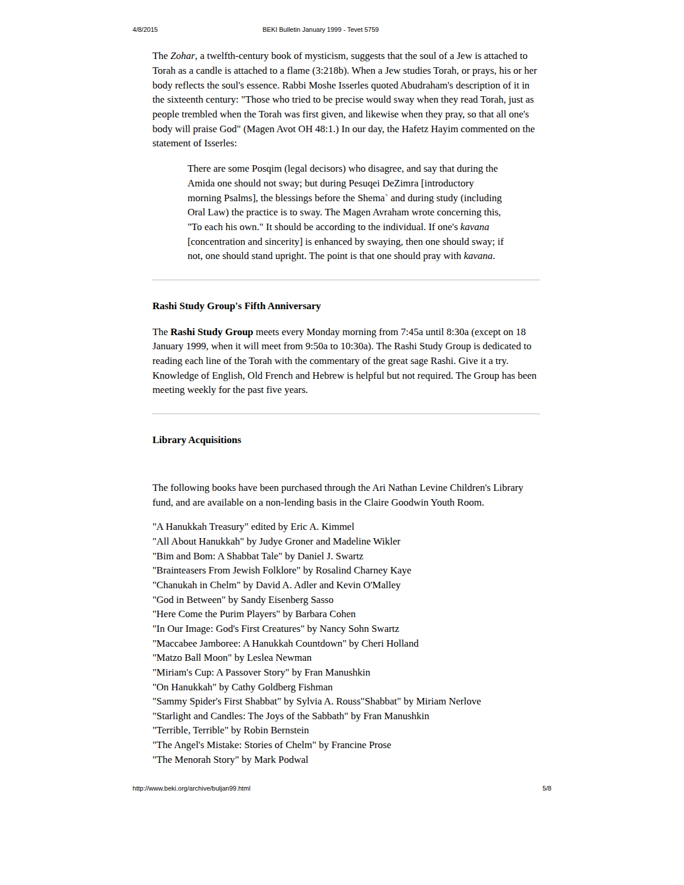4/8/2015
BEKI Bulletin January 1999 - Tevet 5759
The Zohar, a twelfth-century book of mysticism, suggests that the soul of a Jew is attached to Torah as a candle is attached to a flame (3:218b). When a Jew studies Torah, or prays, his or her body reflects the soul's essence. Rabbi Moshe Isserles quoted Abudraham's description of it in the sixteenth century: "Those who tried to be precise would sway when they read Torah, just as people trembled when the Torah was first given, and likewise when they pray, so that all one's body will praise God" (Magen Avot OH 48:1.) In our day, the Hafetz Hayim commented on the statement of Isserles:
There are some Posqim (legal decisors) who disagree, and say that during the Amida one should not sway; but during Pesuqei DeZimra [introductory morning Psalms], the blessings before the Shema` and during study (including Oral Law) the practice is to sway. The Magen Avraham wrote concerning this, "To each his own." It should be according to the individual. If one's kavana [concentration and sincerity] is enhanced by swaying, then one should sway; if not, one should stand upright. The point is that one should pray with kavana.
Rashi Study Group's Fifth Anniversary
The Rashi Study Group meets every Monday morning from 7:45a until 8:30a (except on 18 January 1999, when it will meet from 9:50a to 10:30a). The Rashi Study Group is dedicated to reading each line of the Torah with the commentary of the great sage Rashi. Give it a try. Knowledge of English, Old French and Hebrew is helpful but not required. The Group has been meeting weekly for the past five years.
Library Acquisitions
The following books have been purchased through the Ari Nathan Levine Children's Library fund, and are available on a non-lending basis in the Claire Goodwin Youth Room.
"A Hanukkah Treasury" edited by Eric A. Kimmel
"All About Hanukkah" by Judye Groner and Madeline Wikler
"Bim and Bom: A Shabbat Tale" by Daniel J. Swartz
"Brainteasers From Jewish Folklore" by Rosalind Charney Kaye
"Chanukah in Chelm" by David A. Adler and Kevin O'Malley
"God in Between" by Sandy Eisenberg Sasso
"Here Come the Purim Players" by Barbara Cohen
"In Our Image: God's First Creatures" by Nancy Sohn Swartz
"Maccabee Jamboree: A Hanukkah Countdown" by Cheri Holland
"Matzo Ball Moon" by Leslea Newman
"Miriam's Cup: A Passover Story" by Fran Manushkin
"On Hanukkah" by Cathy Goldberg Fishman
"Sammy Spider's First Shabbat" by Sylvia A. Rouss"Shabbat" by Miriam Nerlove
"Starlight and Candles: The Joys of the Sabbath" by Fran Manushkin
"Terrible, Terrible" by Robin Bernstein
"The Angel's Mistake: Stories of Chelm" by Francine Prose
"The Menorah Story" by Mark Podwal
http://www.beki.org/archive/buljan99.html
5/8